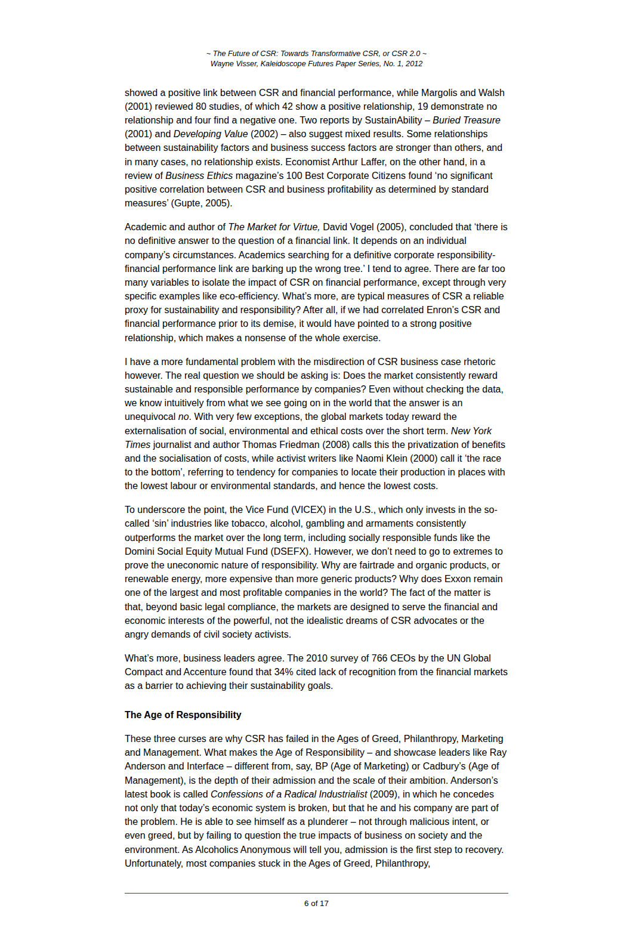~ The Future of CSR: Towards Transformative CSR, or CSR 2.0 ~
Wayne Visser, Kaleidoscope Futures Paper Series, No. 1, 2012
showed a positive link between CSR and financial performance, while Margolis and Walsh (2001) reviewed 80 studies, of which 42 show a positive relationship, 19 demonstrate no relationship and four find a negative one. Two reports by SustainAbility – Buried Treasure (2001) and Developing Value (2002) – also suggest mixed results. Some relationships between sustainability factors and business success factors are stronger than others, and in many cases, no relationship exists. Economist Arthur Laffer, on the other hand, in a review of Business Ethics magazine’s 100 Best Corporate Citizens found ‘no significant positive correlation between CSR and business profitability as determined by standard measures’ (Gupte, 2005).
Academic and author of The Market for Virtue, David Vogel (2005), concluded that ‘there is no definitive answer to the question of a financial link. It depends on an individual company’s circumstances. Academics searching for a definitive corporate responsibility-financial performance link are barking up the wrong tree.’ I tend to agree. There are far too many variables to isolate the impact of CSR on financial performance, except through very specific examples like eco-efficiency. What’s more, are typical measures of CSR a reliable proxy for sustainability and responsibility? After all, if we had correlated Enron’s CSR and financial performance prior to its demise, it would have pointed to a strong positive relationship, which makes a nonsense of the whole exercise.
I have a more fundamental problem with the misdirection of CSR business case rhetoric however. The real question we should be asking is: Does the market consistently reward sustainable and responsible performance by companies? Even without checking the data, we know intuitively from what we see going on in the world that the answer is an unequivocal no. With very few exceptions, the global markets today reward the externalisation of social, environmental and ethical costs over the short term. New York Times journalist and author Thomas Friedman (2008) calls this the privatization of benefits and the socialisation of costs, while activist writers like Naomi Klein (2000) call it ‘the race to the bottom’, referring to tendency for companies to locate their production in places with the lowest labour or environmental standards, and hence the lowest costs.
To underscore the point, the Vice Fund (VICEX) in the U.S., which only invests in the so-called ‘sin’ industries like tobacco, alcohol, gambling and armaments consistently outperforms the market over the long term, including socially responsible funds like the Domini Social Equity Mutual Fund (DSEFX). However, we don’t need to go to extremes to prove the uneconomic nature of responsibility. Why are fairtrade and organic products, or renewable energy, more expensive than more generic products? Why does Exxon remain one of the largest and most profitable companies in the world? The fact of the matter is that, beyond basic legal compliance, the markets are designed to serve the financial and economic interests of the powerful, not the idealistic dreams of CSR advocates or the angry demands of civil society activists.
What’s more, business leaders agree. The 2010 survey of 766 CEOs by the UN Global Compact and Accenture found that 34% cited lack of recognition from the financial markets as a barrier to achieving their sustainability goals.
The Age of Responsibility
These three curses are why CSR has failed in the Ages of Greed, Philanthropy, Marketing and Management. What makes the Age of Responsibility – and showcase leaders like Ray Anderson and Interface – different from, say, BP (Age of Marketing) or Cadbury’s (Age of Management), is the depth of their admission and the scale of their ambition. Anderson’s latest book is called Confessions of a Radical Industrialist (2009), in which he concedes not only that today’s economic system is broken, but that he and his company are part of the problem. He is able to see himself as a plunderer – not through malicious intent, or even greed, but by failing to question the true impacts of business on society and the environment. As Alcoholics Anonymous will tell you, admission is the first step to recovery. Unfortunately, most companies stuck in the Ages of Greed, Philanthropy,
6 of 17